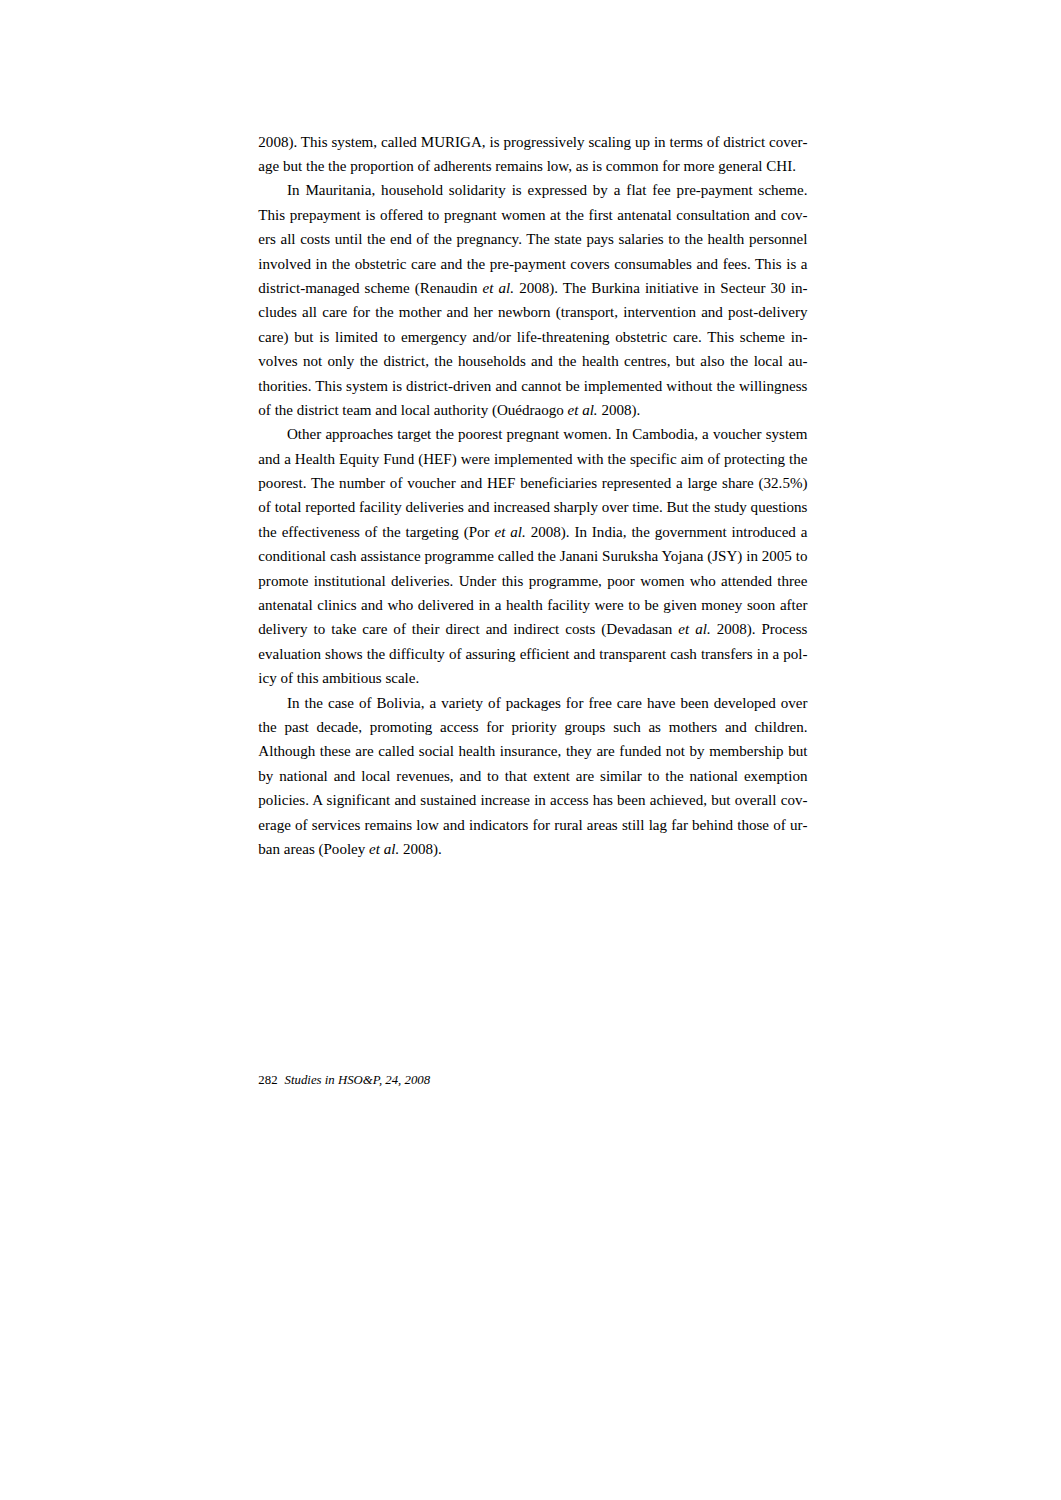2008). This system, called MURIGA, is progressively scaling up in terms of district coverage but the the proportion of adherents remains low, as is common for more general CHI.
In Mauritania, household solidarity is expressed by a flat fee pre-payment scheme. This prepayment is offered to pregnant women at the first antenatal consultation and covers all costs until the end of the pregnancy. The state pays salaries to the health personnel involved in the obstetric care and the pre-payment covers consumables and fees. This is a district-managed scheme (Renaudin et al. 2008). The Burkina initiative in Secteur 30 includes all care for the mother and her newborn (transport, intervention and post-delivery care) but is limited to emergency and/or life-threatening obstetric care. This scheme involves not only the district, the households and the health centres, but also the local authorities. This system is district-driven and cannot be implemented without the willingness of the district team and local authority (Ouédraogo et al. 2008).
Other approaches target the poorest pregnant women. In Cambodia, a voucher system and a Health Equity Fund (HEF) were implemented with the specific aim of protecting the poorest. The number of voucher and HEF beneficiaries represented a large share (32.5%) of total reported facility deliveries and increased sharply over time. But the study questions the effectiveness of the targeting (Por et al. 2008). In India, the government introduced a conditional cash assistance programme called the Janani Suruksha Yojana (JSY) in 2005 to promote institutional deliveries. Under this programme, poor women who attended three antenatal clinics and who delivered in a health facility were to be given money soon after delivery to take care of their direct and indirect costs (Devadasan et al. 2008). Process evaluation shows the difficulty of assuring efficient and transparent cash transfers in a policy of this ambitious scale.
In the case of Bolivia, a variety of packages for free care have been developed over the past decade, promoting access for priority groups such as mothers and children. Although these are called social health insurance, they are funded not by membership but by national and local revenues, and to that extent are similar to the national exemption policies. A significant and sustained increase in access has been achieved, but overall coverage of services remains low and indicators for rural areas still lag far behind those of urban areas (Pooley et al. 2008).
282 Studies in HSO&P, 24, 2008